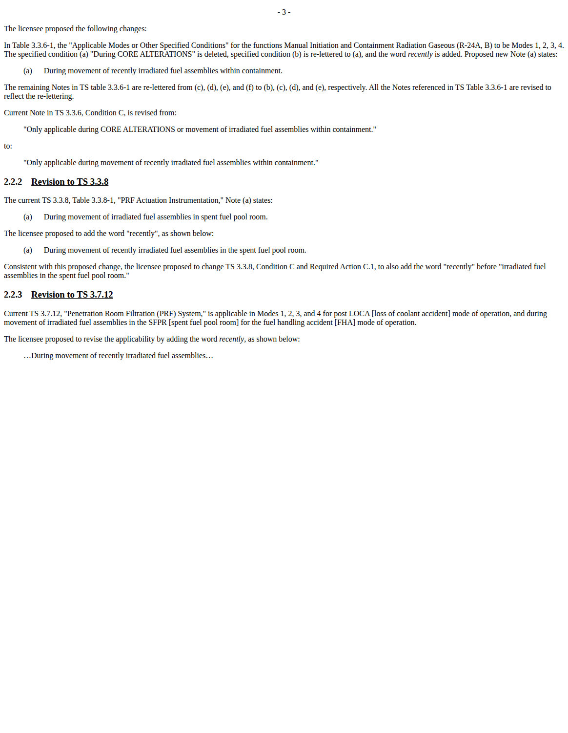- 3 -
The licensee proposed the following changes:
In Table 3.3.6-1, the "Applicable Modes or Other Specified Conditions" for the functions Manual Initiation and Containment Radiation Gaseous (R-24A, B) to be Modes 1, 2, 3, 4. The specified condition (a) "During CORE ALTERATIONS" is deleted, specified condition (b) is re-lettered to (a), and the word recently is added. Proposed new Note (a) states:
(a) During movement of recently irradiated fuel assemblies within containment.
The remaining Notes in TS table 3.3.6-1 are re-lettered from (c), (d), (e), and (f) to (b), (c), (d), and (e), respectively. All the Notes referenced in TS Table 3.3.6-1 are revised to reflect the re-lettering.
Current Note in TS 3.3.6, Condition C, is revised from:
"Only applicable during CORE ALTERATIONS or movement of irradiated fuel assemblies within containment."
to:
"Only applicable during movement of recently irradiated fuel assemblies within containment."
2.2.2 Revision to TS 3.3.8
The current TS 3.3.8, Table 3.3.8-1, "PRF Actuation Instrumentation," Note (a) states:
(a) During movement of irradiated fuel assemblies in spent fuel pool room.
The licensee proposed to add the word "recently", as shown below:
(a) During movement of recently irradiated fuel assemblies in the spent fuel pool room.
Consistent with this proposed change, the licensee proposed to change TS 3.3.8, Condition C and Required Action C.1, to also add the word "recently" before "irradiated fuel assemblies in the spent fuel pool room."
2.2.3 Revision to TS 3.7.12
Current TS 3.7.12, "Penetration Room Filtration (PRF) System," is applicable in Modes 1, 2, 3, and 4 for post LOCA [loss of coolant accident] mode of operation, and during movement of irradiated fuel assemblies in the SFPR [spent fuel pool room] for the fuel handling accident [FHA] mode of operation.
The licensee proposed to revise the applicability by adding the word recently, as shown below:
…During movement of recently irradiated fuel assemblies…